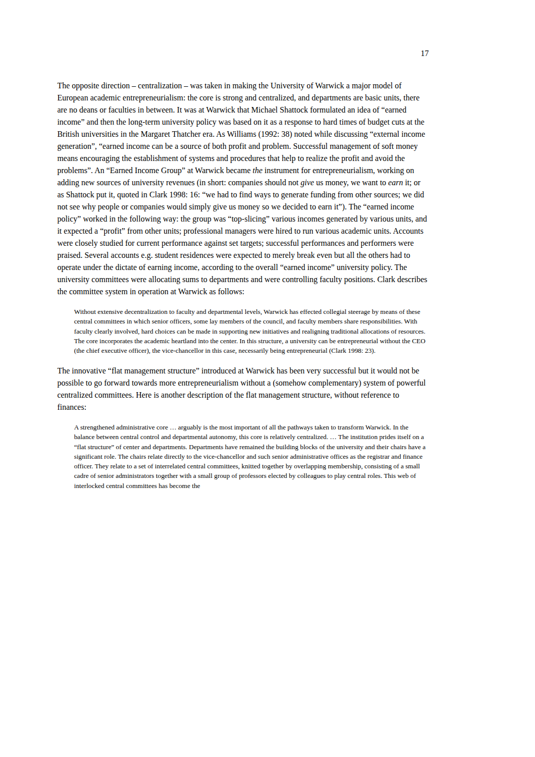17
The opposite direction – centralization – was taken in making the University of Warwick a major model of European academic entrepreneurialism: the core is strong and centralized, and departments are basic units, there are no deans or faculties in between. It was at Warwick that Michael Shattock formulated an idea of “earned income” and then the long-term university policy was based on it as a response to hard times of budget cuts at the British universities in the Margaret Thatcher era. As Williams (1992: 38) noted while discussing “external income generation”, “earned income can be a source of both profit and problem. Successful management of soft money means encouraging the establishment of systems and procedures that help to realize the profit and avoid the problems”. An “Earned Income Group” at Warwick became the instrument for entrepreneurialism, working on adding new sources of university revenues (in short: companies should not give us money, we want to earn it; or as Shattock put it, quoted in Clark 1998: 16: “we had to find ways to generate funding from other sources; we did not see why people or companies would simply give us money so we decided to earn it”). The “earned income policy” worked in the following way: the group was “top-slicing” various incomes generated by various units, and it expected a “profit” from other units; professional managers were hired to run various academic units. Accounts were closely studied for current performance against set targets; successful performances and performers were praised. Several accounts e.g. student residences were expected to merely break even but all the others had to operate under the dictate of earning income, according to the overall “earned income” university policy. The university committees were allocating sums to departments and were controlling faculty positions. Clark describes the committee system in operation at Warwick as follows:
Without extensive decentralization to faculty and departmental levels, Warwick has effected collegial steerage by means of these central committees in which senior officers, some lay members of the council, and faculty members share responsibilities. With faculty clearly involved, hard choices can be made in supporting new initiatives and realigning traditional allocations of resources. The core incorporates the academic heartland into the center. In this structure, a university can be entrepreneurial without the CEO (the chief executive officer), the vice-chancellor in this case, necessarily being entrepreneurial (Clark 1998: 23).
The innovative “flat management structure” introduced at Warwick has been very successful but it would not be possible to go forward towards more entrepreneurialism without a (somehow complementary) system of powerful centralized committees. Here is another description of the flat management structure, without reference to finances:
A strengthened administrative core … arguably is the most important of all the pathways taken to transform Warwick. In the balance between central control and departmental autonomy, this core is relatively centralized. … The institution prides itself on a “flat structure” of center and departments. Departments have remained the building blocks of the university and their chairs have a significant role. The chairs relate directly to the vice-chancellor and such senior administrative offices as the registrar and finance officer. They relate to a set of interrelated central committees, knitted together by overlapping membership, consisting of a small cadre of senior administrators together with a small group of professors elected by colleagues to play central roles. This web of interlocked central committees has become the